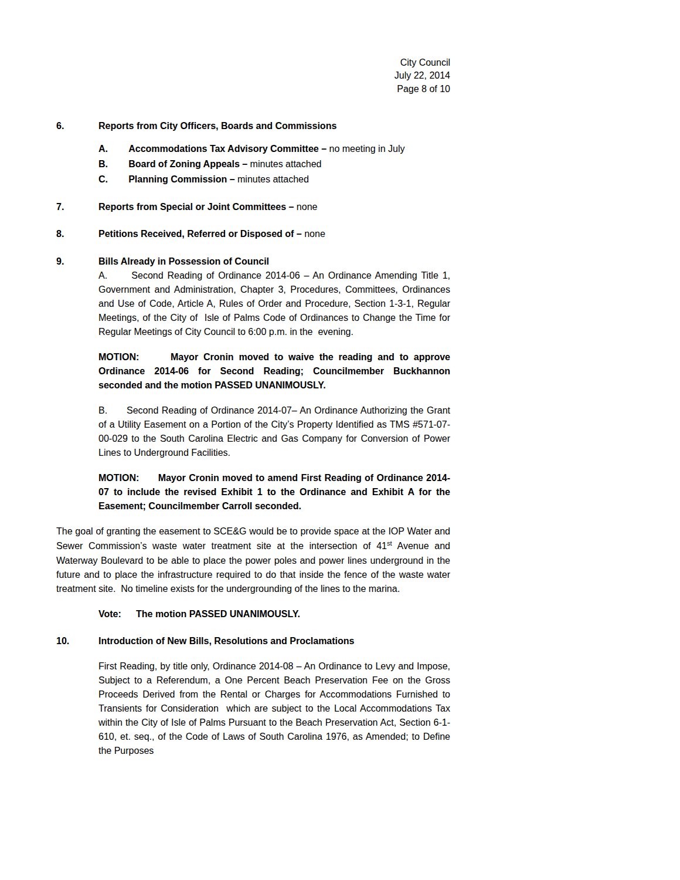City Council
July 22, 2014
Page 8 of 10
6.
Reports from City Officers, Boards and Commissions
A.
Accommodations Tax Advisory Committee – no meeting in July
B.
Board of Zoning Appeals – minutes attached
C.
Planning Commission – minutes attached
7.
Reports from Special or Joint Committees – none
8.
Petitions Received, Referred or Disposed of – none
9.
Bills Already in Possession of Council
A. Second Reading of Ordinance 2014-06 – An Ordinance Amending Title 1, Government and Administration, Chapter 3, Procedures, Committees, Ordinances and Use of Code, Article A, Rules of Order and Procedure, Section 1-3-1, Regular Meetings, of the City of Isle of Palms Code of Ordinances to Change the Time for Regular Meetings of City Council to 6:00 p.m. in the evening.
MOTION: Mayor Cronin moved to waive the reading and to approve Ordinance 2014-06 for Second Reading; Councilmember Buckhannon seconded and the motion PASSED UNANIMOUSLY.
B. Second Reading of Ordinance 2014-07– An Ordinance Authorizing the Grant of a Utility Easement on a Portion of the City’s Property Identified as TMS #571-07-00-029 to the South Carolina Electric and Gas Company for Conversion of Power Lines to Underground Facilities.
MOTION: Mayor Cronin moved to amend First Reading of Ordinance 2014-07 to include the revised Exhibit 1 to the Ordinance and Exhibit A for the Easement; Councilmember Carroll seconded.
The goal of granting the easement to SCE&G would be to provide space at the IOP Water and Sewer Commission’s waste water treatment site at the intersection of 41st Avenue and Waterway Boulevard to be able to place the power poles and power lines underground in the future and to place the infrastructure required to do that inside the fence of the waste water treatment site. No timeline exists for the undergrounding of the lines to the marina.
Vote: The motion PASSED UNANIMOUSLY.
10.
Introduction of New Bills, Resolutions and Proclamations
First Reading, by title only, Ordinance 2014-08 – An Ordinance to Levy and Impose, Subject to a Referendum, a One Percent Beach Preservation Fee on the Gross Proceeds Derived from the Rental or Charges for Accommodations Furnished to Transients for Consideration which are subject to the Local Accommodations Tax within the City of Isle of Palms Pursuant to the Beach Preservation Act, Section 6-1-610, et. seq., of the Code of Laws of South Carolina 1976, as Amended; to Define the Purposes